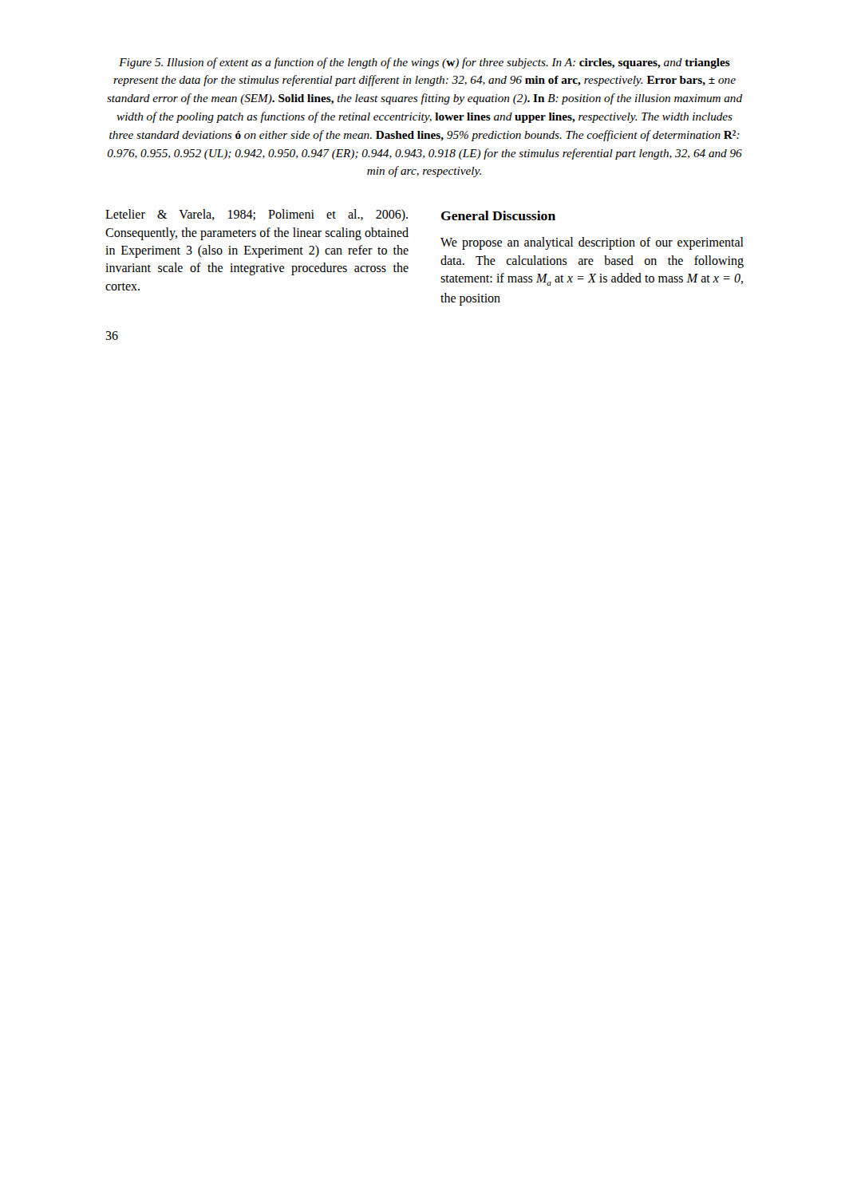Figure 5. Illusion of extent as a function of the length of the wings (w) for three subjects. In A: circles, squares, and triangles represent the data for the stimulus referential part different in length: 32, 64, and 96 min of arc, respectively. Error bars, ± one standard error of the mean (SEM). Solid lines, the least squares fitting by equation (2). In B: position of the illusion maximum and width of the pooling patch as functions of the retinal eccentricity, lower lines and upper lines, respectively. The width includes three standard deviations ó on either side of the mean. Dashed lines, 95% prediction bounds. The coefficient of determination R²: 0.976, 0.955, 0.952 (UL); 0.942, 0.950, 0.947 (ER); 0.944, 0.943, 0.918 (LE) for the stimulus referential part length, 32, 64 and 96 min of arc, respectively.
Letelier & Varela, 1984; Polimeni et al., 2006). Consequently, the parameters of the linear scaling obtained in Experiment 3 (also in Experiment 2) can refer to the invariant scale of the integrative procedures across the cortex.
36
General Discussion
We propose an analytical description of our experimental data. The calculations are based on the following statement: if mass Ma at x = X is added to mass M at x = 0, the position